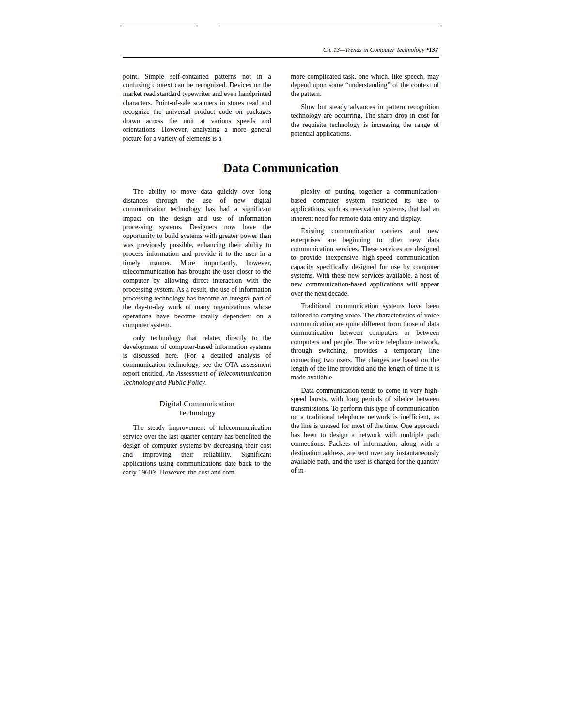Ch. 13—Trends in Computer Technology •137
point. Simple self-contained patterns not in a confusing context can be recognized. Devices on the market read standard typewriter and even handprinted characters. Point-of-sale scanners in stores read and recognize the universal product code on packages drawn across the unit at various speeds and orientations. However, analyzing a more general picture for a variety of elements is a
more complicated task, one which, like speech, may depend upon some “understanding” of the context of the pattern.
Slow but steady advances in pattern recognition technology are occurring. The sharp drop in cost for the requisite technology is increasing the range of potential applications.
Data Communication
The ability to move data quickly over long distances through the use of new digital communication technology has had a significant impact on the design and use of information processing systems. Designers now have the opportunity to build systems with greater power than was previously possible, enhancing their ability to process information and provide it to the user in a timely manner. More importantly, however, telecommunication has brought the user closer to the computer by allowing direct interaction with the processing system. As a result, the use of information processing technology has become an integral part of the day-to-day work of many organizations whose operations have become totally dependent on a computer system.
only technology that relates directly to the development of computer-based information systems is discussed here. (For a detailed analysis of communication technology, see the OTA assessment report entitled, An Assessment of Telecommunication Technology and Public Policy.
Digital Communication
Technology
The steady improvement of telecommunication service over the last quarter century has benefited the design of computer systems by decreasing their cost and improving their reliability. Significant applications using communications date back to the early 1960’s. However, the cost and com-
plexity of putting together a communication-based computer system restricted its use to applications, such as reservation systems, that had an inherent need for remote data entry and display.
Existing communication carriers and new enterprises are beginning to offer new data communication services. These services are designed to provide inexpensive high-speed communication capacity specifically designed for use by computer systems. With these new services available, a host of new communication-based applications will appear over the next decade.
Traditional communication systems have been tailored to carrying voice. The characteristics of voice communication are quite different from those of data communication between computers or between computers and people. The voice telephone network, through switching, provides a temporary line connecting two users. The charges are based on the length of the line provided and the length of time it is made available.
Data communication tends to come in very high-speed bursts, with long periods of silence between transmissions. To perform this type of communication on a traditional telephone network is inefficient, as the line is unused for most of the time. One approach has been to design a network with multiple path connections. Packets of information, along with a destination address, are sent over any instantaneously available path, and the user is charged for the quantity of in-